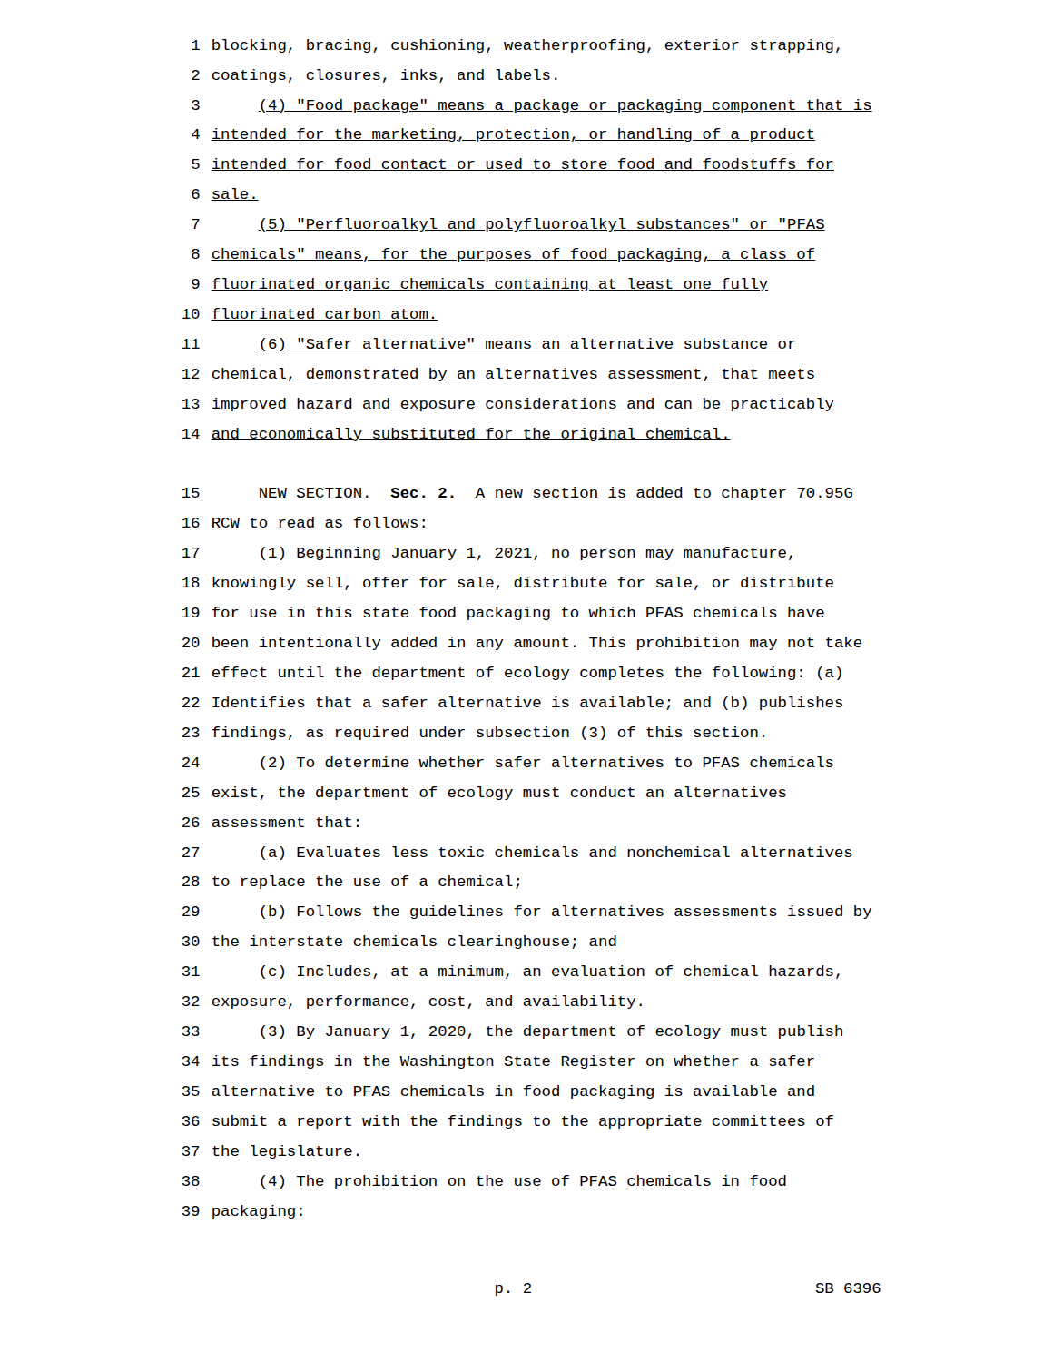1blocking, bracing, cushioning, weatherproofing, exterior strapping,
2coatings, closures, inks, and labels.
3 (4) "Food package" means a package or packaging component that is
4 intended for the marketing, protection, or handling of a product
5 intended for food contact or used to store food and foodstuffs for
6 sale.
7 (5) "Perfluoroalkyl and polyfluoroalkyl substances" or "PFAS
8 chemicals" means, for the purposes of food packaging, a class of
9 fluorinated organic chemicals containing at least one fully
10 fluorinated carbon atom.
11 (6) "Safer alternative" means an alternative substance or
12 chemical, demonstrated by an alternatives assessment, that meets
13 improved hazard and exposure considerations and can be practicably
14 and economically substituted for the original chemical.
15 NEW SECTION. Sec. 2. A new section is added to chapter 70.95G
16 RCW to read as follows:
17 (1) Beginning January 1, 2021, no person may manufacture,
18knowingly sell, offer for sale, distribute for sale, or distribute
19for use in this state food packaging to which PFAS chemicals have
20been intentionally added in any amount. This prohibition may not take
21effect until the department of ecology completes the following: (a)
22 Identifies that a safer alternative is available; and (b) publishes
23findings, as required under subsection (3) of this section.
24 (2) To determine whether safer alternatives to PFAS chemicals
25exist, the department of ecology must conduct an alternatives
26assessment that:
27 (a) Evaluates less toxic chemicals and nonchemical alternatives
28to replace the use of a chemical;
29 (b) Follows the guidelines for alternatives assessments issued by
30the interstate chemicals clearinghouse; and
31 (c) Includes, at a minimum, an evaluation of chemical hazards,
32exposure, performance, cost, and availability.
33 (3) By January 1, 2020, the department of ecology must publish
34its findings in the Washington State Register on whether a safer
35alternative to PFAS chemicals in food packaging is available and
36submit a report with the findings to the appropriate committees of
37the legislature.
38 (4) The prohibition on the use of PFAS chemicals in food
39packaging:
p. 2 SB 6396